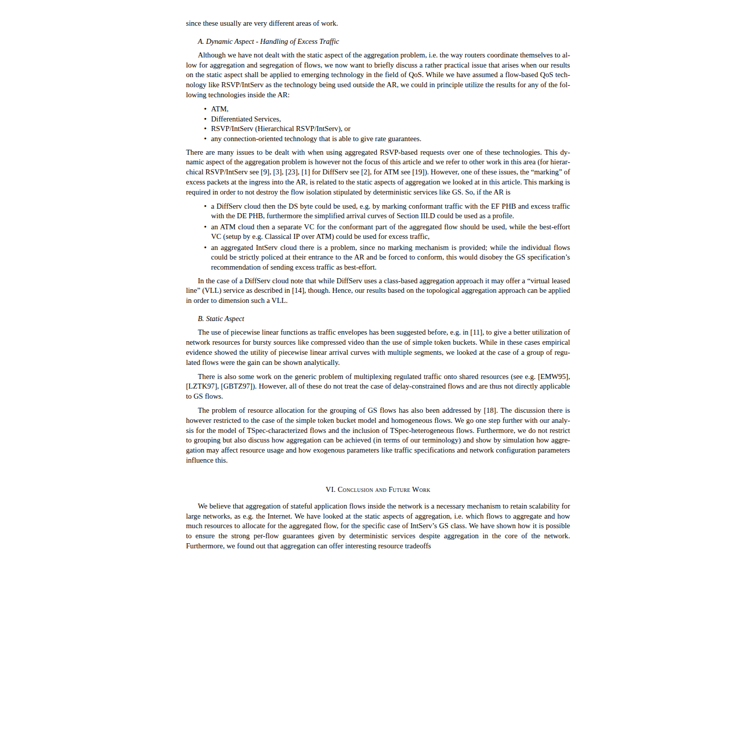since these usually are very different areas of work.
A. Dynamic Aspect - Handling of Excess Traffic
Although we have not dealt with the static aspect of the aggregation problem, i.e. the way routers coordinate themselves to allow for aggregation and segregation of flows, we now want to briefly discuss a rather practical issue that arises when our results on the static aspect shall be applied to emerging technology in the field of QoS. While we have assumed a flow-based QoS technology like RSVP/IntServ as the technology being used outside the AR, we could in principle utilize the results for any of the following technologies inside the AR:
ATM,
Differentiated Services,
RSVP/IntServ (Hierarchical RSVP/IntServ), or
any connection-oriented technology that is able to give rate guarantees.
There are many issues to be dealt with when using aggregated RSVP-based requests over one of these technologies. This dynamic aspect of the aggregation problem is however not the focus of this article and we refer to other work in this area (for hierarchical RSVP/IntServ see [9], [3], [23], [1] for DiffServ see [2], for ATM see [19]). However, one of these issues, the “marking” of excess packets at the ingress into the AR, is related to the static aspects of aggregation we looked at in this article. This marking is required in order to not destroy the flow isolation stipulated by deterministic services like GS. So, if the AR is
a DiffServ cloud then the DS byte could be used, e.g. by marking conformant traffic with the EF PHB and excess traffic with the DE PHB, furthermore the simplified arrival curves of Section III.D could be used as a profile.
an ATM cloud then a separate VC for the conformant part of the aggregated flow should be used, while the best-effort VC (setup by e.g. Classical IP over ATM) could be used for excess traffic,
an aggregated IntServ cloud there is a problem, since no marking mechanism is provided; while the individual flows could be strictly policed at their entrance to the AR and be forced to conform, this would disobey the GS specification’s recommendation of sending excess traffic as best-effort.
In the case of a DiffServ cloud note that while DiffServ uses a class-based aggregation approach it may offer a “virtual leased line” (VLL) service as described in [14], though. Hence, our results based on the topological aggregation approach can be applied in order to dimension such a VLL.
B. Static Aspect
The use of piecewise linear functions as traffic envelopes has been suggested before, e.g. in [11], to give a better utilization of network resources for bursty sources like compressed video than the use of simple token buckets. While in these cases empirical evidence showed the utility of piecewise linear arrival curves with multiple segments, we looked at the case of a group of regulated flows were the gain can be shown analytically.
There is also some work on the generic problem of multiplexing regulated traffic onto shared resources (see e.g. [EMW95], [LZTK97], [GBTZ97]). However, all of these do not treat the case of delay-constrained flows and are thus not directly applicable to GS flows.
The problem of resource allocation for the grouping of GS flows has also been addressed by [18]. The discussion there is however restricted to the case of the simple token bucket model and homogeneous flows. We go one step further with our analysis for the model of TSpec-characterized flows and the inclusion of TSpec-heterogeneous flows. Furthermore, we do not restrict to grouping but also discuss how aggregation can be achieved (in terms of our terminology) and show by simulation how aggregation may affect resource usage and how exogenous parameters like traffic specifications and network configuration parameters influence this.
VI. Conclusion and Future Work
We believe that aggregation of stateful application flows inside the network is a necessary mechanism to retain scalability for large networks, as e.g. the Internet. We have looked at the static aspects of aggregation, i.e. which flows to aggregate and how much resources to allocate for the aggregated flow, for the specific case of IntServ’s GS class. We have shown how it is possible to ensure the strong per-flow guarantees given by deterministic services despite aggregation in the core of the network. Furthermore, we found out that aggregation can offer interesting resource tradeoffs